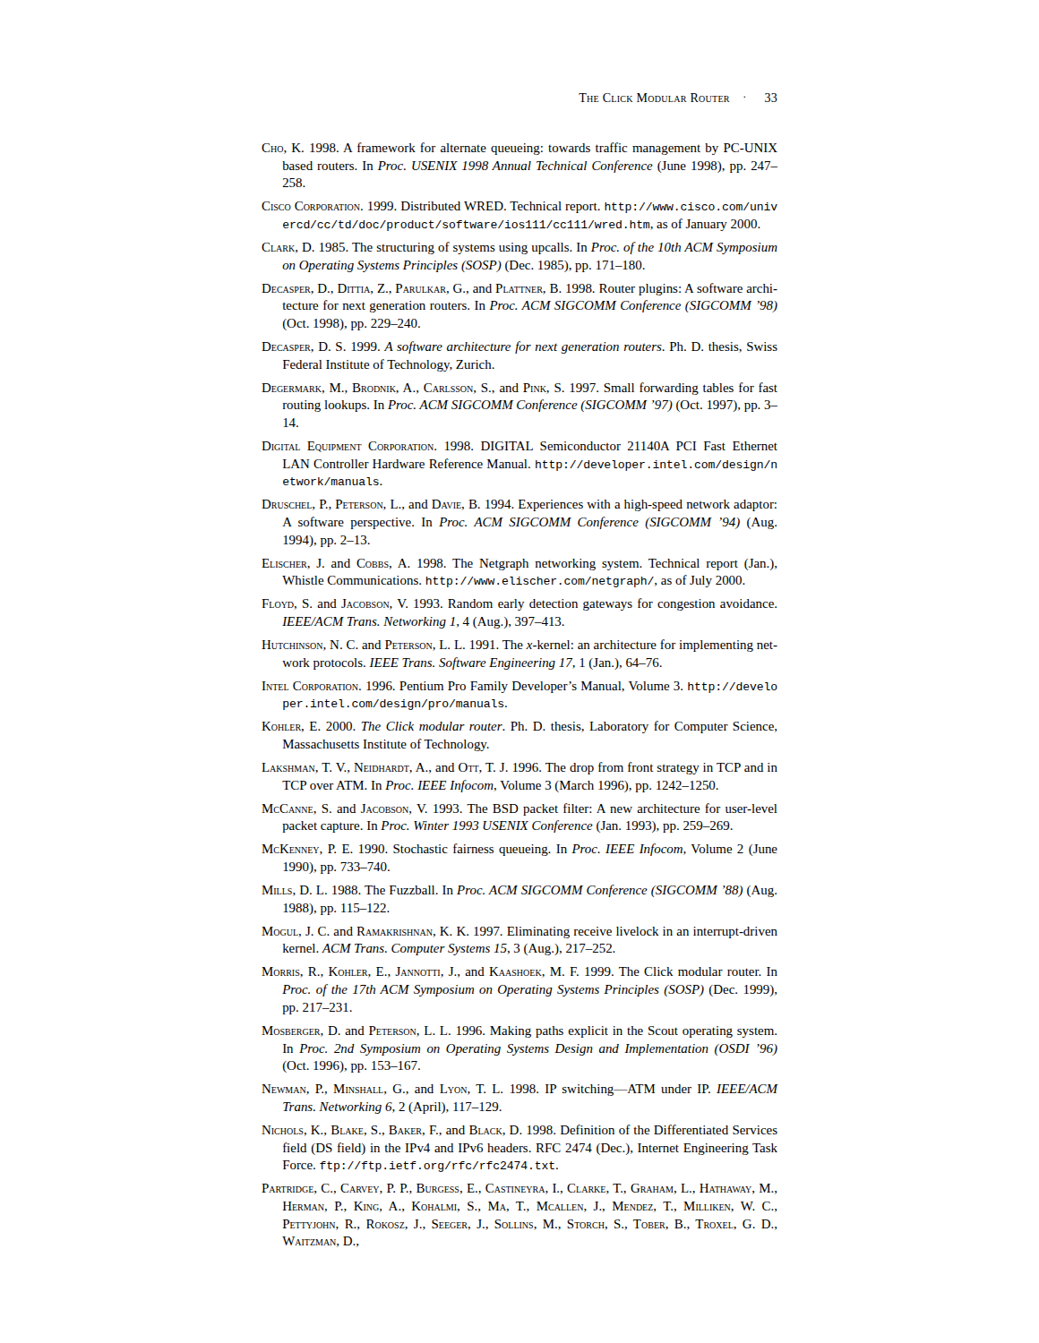The Click Modular Router·33
Cho, K. 1998. A framework for alternate queueing: towards traffic management by PC-UNIX based routers. In Proc. USENIX 1998 Annual Technical Conference (June 1998), pp. 247–258.
Cisco Corporation. 1999. Distributed WRED. Technical report. http://www.cisco.com/univercd/cc/td/doc/product/software/ios111/cc111/wred.htm, as of January 2000.
Clark, D. 1985. The structuring of systems using upcalls. In Proc. of the 10th ACM Symposium on Operating Systems Principles (SOSP) (Dec. 1985), pp. 171–180.
Decasper, D., Dittia, Z., Parulkar, G., and Plattner, B. 1998. Router plugins: A software architecture for next generation routers. In Proc. ACM SIGCOMM Conference (SIGCOMM ’98) (Oct. 1998), pp. 229–240.
Decasper, D. S. 1999. A software architecture for next generation routers. Ph. D. thesis, Swiss Federal Institute of Technology, Zurich.
Degermark, M., Brodnik, A., Carlsson, S., and Pink, S. 1997. Small forwarding tables for fast routing lookups. In Proc. ACM SIGCOMM Conference (SIGCOMM ’97) (Oct. 1997), pp. 3–14.
Digital Equipment Corporation. 1998. DIGITAL Semiconductor 21140A PCI Fast Ethernet LAN Controller Hardware Reference Manual. http://developer.intel.com/design/network/manuals.
Druschel, P., Peterson, L., and Davie, B. 1994. Experiences with a high-speed network adaptor: A software perspective. In Proc. ACM SIGCOMM Conference (SIGCOMM ’94) (Aug. 1994), pp. 2–13.
Elischer, J. and Cobbs, A. 1998. The Netgraph networking system. Technical report (Jan.), Whistle Communications. http://www.elischer.com/netgraph/, as of July 2000.
Floyd, S. and Jacobson, V. 1993. Random early detection gateways for congestion avoidance. IEEE/ACM Trans. Networking 1, 4 (Aug.), 397–413.
Hutchinson, N. C. and Peterson, L. L. 1991. The x-kernel: an architecture for implementing network protocols. IEEE Trans. Software Engineering 17, 1 (Jan.), 64–76.
Intel Corporation. 1996. Pentium Pro Family Developer’s Manual, Volume 3. http://developer.intel.com/design/pro/manuals.
Kohler, E. 2000. The Click modular router. Ph. D. thesis, Laboratory for Computer Science, Massachusetts Institute of Technology.
Lakshman, T. V., Neidhardt, A., and Ott, T. J. 1996. The drop from front strategy in TCP and in TCP over ATM. In Proc. IEEE Infocom, Volume 3 (March 1996), pp. 1242–1250.
McCanne, S. and Jacobson, V. 1993. The BSD packet filter: A new architecture for user-level packet capture. In Proc. Winter 1993 USENIX Conference (Jan. 1993), pp. 259–269.
McKenney, P. E. 1990. Stochastic fairness queueing. In Proc. IEEE Infocom, Volume 2 (June 1990), pp. 733–740.
Mills, D. L. 1988. The Fuzzball. In Proc. ACM SIGCOMM Conference (SIGCOMM ’88) (Aug. 1988), pp. 115–122.
Mogul, J. C. and Ramakrishnan, K. K. 1997. Eliminating receive livelock in an interrupt-driven kernel. ACM Trans. Computer Systems 15, 3 (Aug.), 217–252.
Morris, R., Kohler, E., Jannotti, J., and Kaashoek, M. F. 1999. The Click modular router. In Proc. of the 17th ACM Symposium on Operating Systems Principles (SOSP) (Dec. 1999), pp. 217–231.
Mosberger, D. and Peterson, L. L. 1996. Making paths explicit in the Scout operating system. In Proc. 2nd Symposium on Operating Systems Design and Implementation (OSDI ’96) (Oct. 1996), pp. 153–167.
Newman, P., Minshall, G., and Lyon, T. L. 1998. IP switching—ATM under IP. IEEE/ACM Trans. Networking 6, 2 (April), 117–129.
Nichols, K., Blake, S., Baker, F., and Black, D. 1998. Definition of the Differentiated Services field (DS field) in the IPv4 and IPv6 headers. RFC 2474 (Dec.), Internet Engineering Task Force. ftp://ftp.ietf.org/rfc/rfc2474.txt.
Partridge, C., Carvey, P. P., Burgess, E., Castineyra, I., Clarke, T., Graham, L., Hathaway, M., Herman, P., King, A., Kohalmi, S., Ma, T., Mcallen, J., Mendez, T., Milliken, W. C., Pettyjohn, R., Rokosz, J., Seeger, J., Sollins, M., Storch, S., Tober, B., Troxel, G. D., Waitzman, D.,